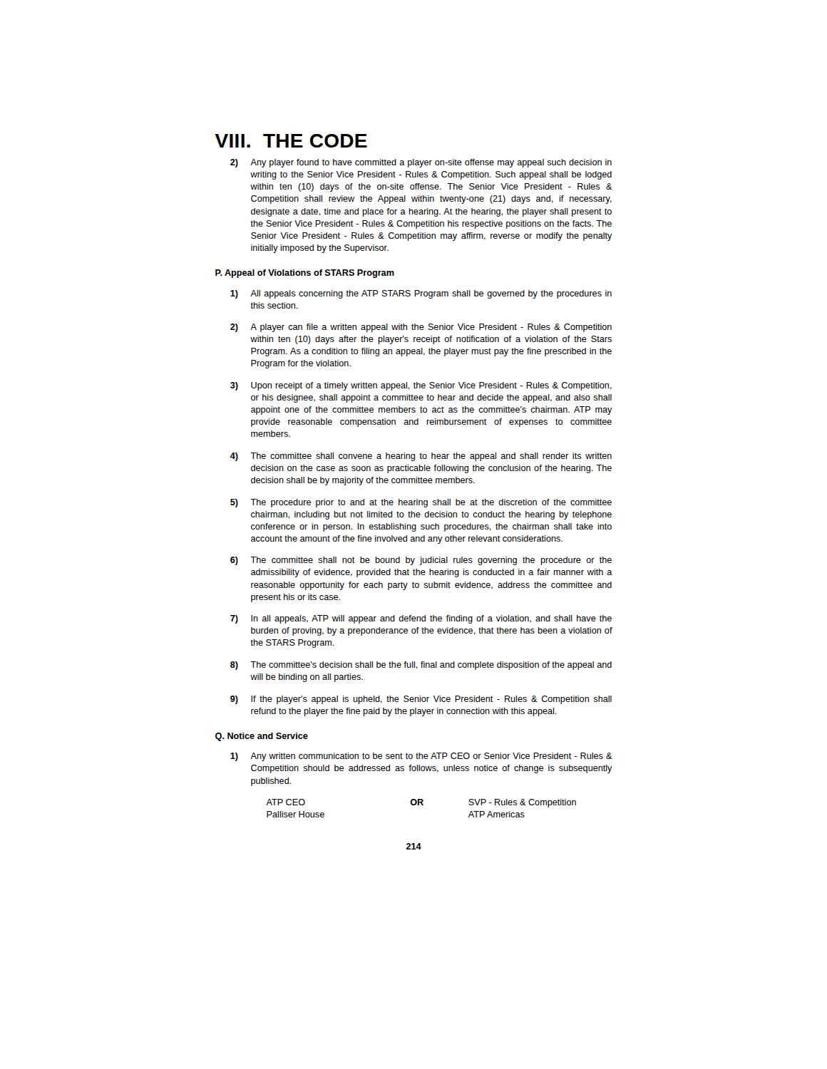VIII. THE CODE
2)
Any player found to have committed a player on-site offense may appeal such decision in writing to the Senior Vice President - Rules & Competition. Such appeal shall be lodged within ten (10) days of the on-site offense. The Senior Vice President - Rules & Competition shall review the Appeal within twenty-one (21) days and, if necessary, designate a date, time and place for a hearing. At the hearing, the player shall present to the Senior Vice President - Rules & Competition his respective positions on the facts. The Senior Vice President - Rules & Competition may affirm, reverse or modify the penalty initially imposed by the Supervisor.
P. Appeal of Violations of STARS Program
1)
All appeals concerning the ATP STARS Program shall be governed by the procedures in this section.
2)
A player can file a written appeal with the Senior Vice President - Rules & Competition within ten (10) days after the player's receipt of notification of a violation of the Stars Program. As a condition to filing an appeal, the player must pay the fine prescribed in the Program for the violation.
3)
Upon receipt of a timely written appeal, the Senior Vice President - Rules & Competition, or his designee, shall appoint a committee to hear and decide the appeal, and also shall appoint one of the committee members to act as the committee's chairman. ATP may provide reasonable compensation and reimbursement of expenses to committee members.
4)
The committee shall convene a hearing to hear the appeal and shall render its written decision on the case as soon as practicable following the conclusion of the hearing. The decision shall be by majority of the committee members.
5)
The procedure prior to and at the hearing shall be at the discretion of the committee chairman, including but not limited to the decision to conduct the hearing by telephone conference or in person. In establishing such procedures, the chairman shall take into account the amount of the fine involved and any other relevant considerations.
6)
The committee shall not be bound by judicial rules governing the procedure or the admissibility of evidence, provided that the hearing is conducted in a fair manner with a reasonable opportunity for each party to submit evidence, address the committee and present his or its case.
7)
In all appeals, ATP will appear and defend the finding of a violation, and shall have the burden of proving, by a preponderance of the evidence, that there has been a violation of the STARS Program.
8)
The committee's decision shall be the full, final and complete disposition of the appeal and will be binding on all parties.
9)
If the player's appeal is upheld, the Senior Vice President - Rules & Competition shall refund to the player the fine paid by the player in connection with this appeal.
Q. Notice and Service
1)
Any written communication to be sent to the ATP CEO or Senior Vice President - Rules & Competition should be addressed as follows, unless notice of change is subsequently published.
ATP CEO
OR
SVP - Rules & Competition
Palliser House
ATP Americas
214